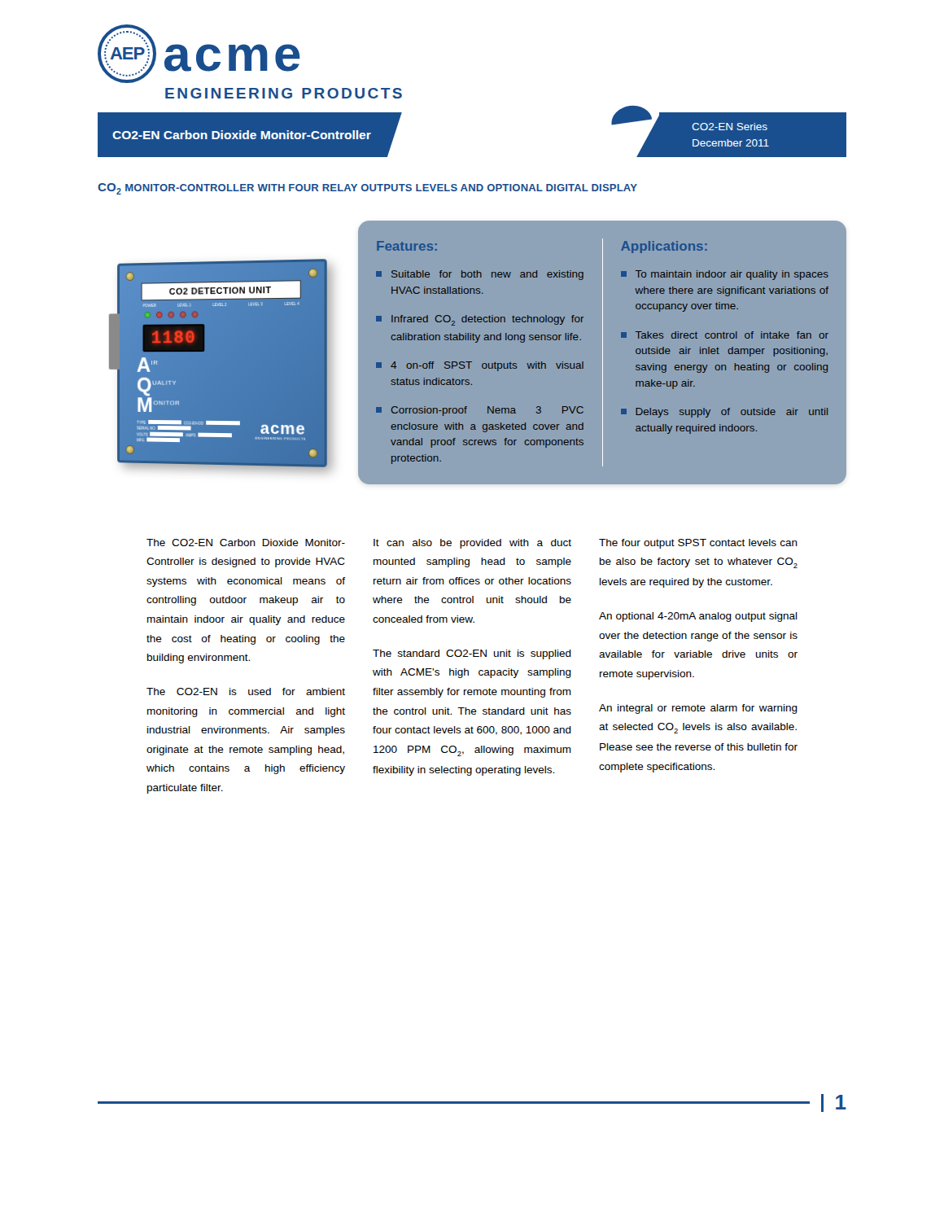AEP
acme
ENGINEERING PRODUCTS
CO2-EN Carbon Dioxide Monitor-Controller
CO2-EN Series
December 2011
CO2 MONITOR-CONTROLLER WITH FOUR RELAY OUTPUTS LEVELS AND OPTIONAL DIGITAL DISPLAY
CO2 DETECTION UNIT
POWER LEVEL 1 LEVEL 2 LEVEL 3 LEVEL 4
1180
AIR
QUALITY
MONITOR
TYPE CO2-EN-DD
SERIAL NO
VOLTS AMPS
MFG
acme
ENGINEERING PRODUCTS
Features:
Suitable for both new and existing HVAC installations.
Infrared CO2 detection technology for calibration stability and long sensor life.
4 on-off SPST outputs with visual status indicators.
Corrosion-proof Nema 3 PVC enclosure with a gasketed cover and vandal proof screws for components protection.
Applications:
To maintain indoor air quality in spaces where there are significant variations of occupancy over time.
Takes direct control of intake fan or outside air inlet damper positioning, saving energy on heating or cooling make-up air.
Delays supply of outside air until actually required indoors.
The CO2-EN Carbon Dioxide Monitor-Controller is designed to provide HVAC systems with economical means of controlling outdoor makeup air to maintain indoor air quality and reduce the cost of heating or cooling the building environment.
The CO2-EN is used for ambient monitoring in commercial and light industrial environments. Air samples originate at the remote sampling head, which contains a high efficiency particulate filter.
It can also be provided with a duct mounted sampling head to sample return air from offices or other locations where the control unit should be concealed from view.
The standard CO2-EN unit is supplied with ACME's high capacity sampling filter assembly for remote mounting from the control unit. The standard unit has four contact levels at 600, 800, 1000 and 1200 PPM CO2, allowing maximum flexibility in selecting operating levels.
The four output SPST contact levels can be also be factory set to whatever CO2 levels are required by the customer.
An optional 4-20mA analog output signal over the detection range of the sensor is available for variable drive units or remote supervision.
An integral or remote alarm for warning at selected CO2 levels is also available. Please see the reverse of this bulletin for complete specifications.
1